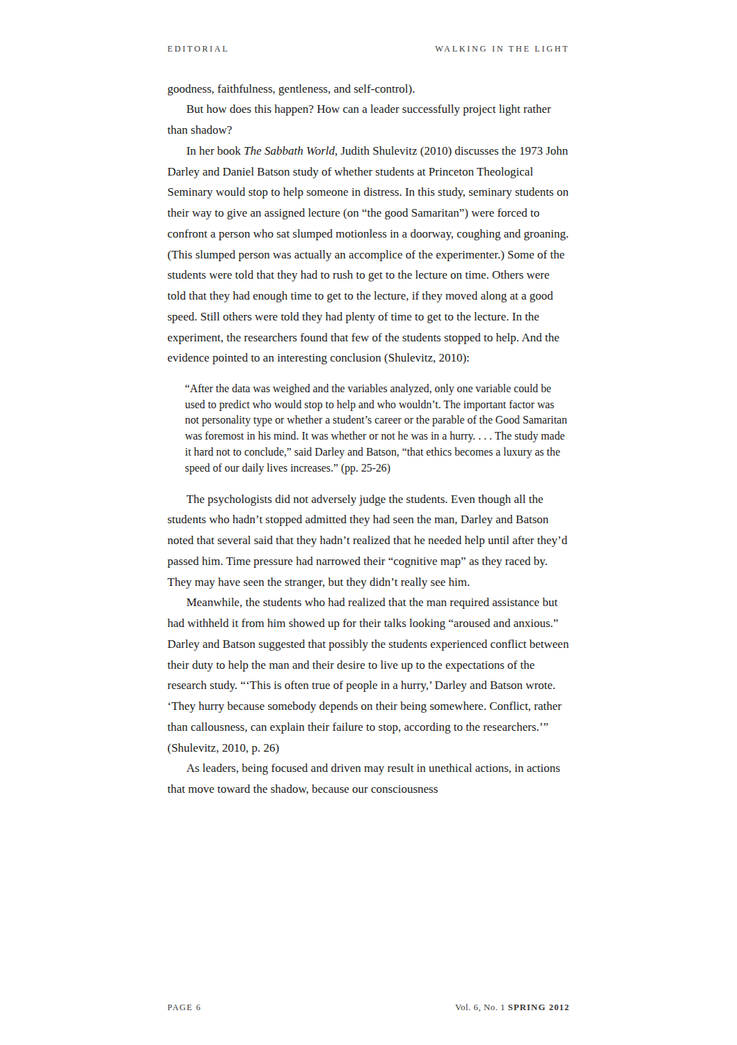Editorial Walking in the Light
goodness, faithfulness, gentleness, and self-control).
But how does this happen? How can a leader successfully project light rather than shadow?
In her book The Sabbath World, Judith Shulevitz (2010) discusses the 1973 John Darley and Daniel Batson study of whether students at Princeton Theological Seminary would stop to help someone in distress. In this study, seminary students on their way to give an assigned lecture (on “the good Samaritan”) were forced to confront a person who sat slumped motionless in a doorway, coughing and groaning. (This slumped person was actually an accomplice of the experimenter.) Some of the students were told that they had to rush to get to the lecture on time. Others were told that they had enough time to get to the lecture, if they moved along at a good speed. Still others were told they had plenty of time to get to the lecture. In the experiment, the researchers found that few of the students stopped to help. And the evidence pointed to an interesting conclusion (Shulevitz, 2010):
“After the data was weighed and the variables analyzed, only one variable could be used to predict who would stop to help and who wouldn’t. The important factor was not personality type or whether a student’s career or the parable of the Good Samaritan was foremost in his mind. It was whether or not he was in a hurry. . . . The study made it hard not to conclude,” said Darley and Batson, “that ethics becomes a luxury as the speed of our daily lives increases.” (pp. 25-26)
The psychologists did not adversely judge the students. Even though all the students who hadn’t stopped admitted they had seen the man, Darley and Batson noted that several said that they hadn’t realized that he needed help until after they’d passed him. Time pressure had narrowed their “cognitive map” as they raced by. They may have seen the stranger, but they didn’t really see him.
Meanwhile, the students who had realized that the man required assistance but had withheld it from him showed up for their talks looking “aroused and anxious.” Darley and Batson suggested that possibly the students experienced conflict between their duty to help the man and their desire to live up to the expectations of the research study. “‘This is often true of people in a hurry,’ Darley and Batson wrote. ‘They hurry because somebody depends on their being somewhere. Conflict, rather than callousness, can explain their failure to stop, according to the researchers.’” (Shulevitz, 2010, p. 26)
As leaders, being focused and driven may result in unethical actions, in actions that move toward the shadow, because our consciousness
Page 6 Vol. 6, No. 1 Spring 2012